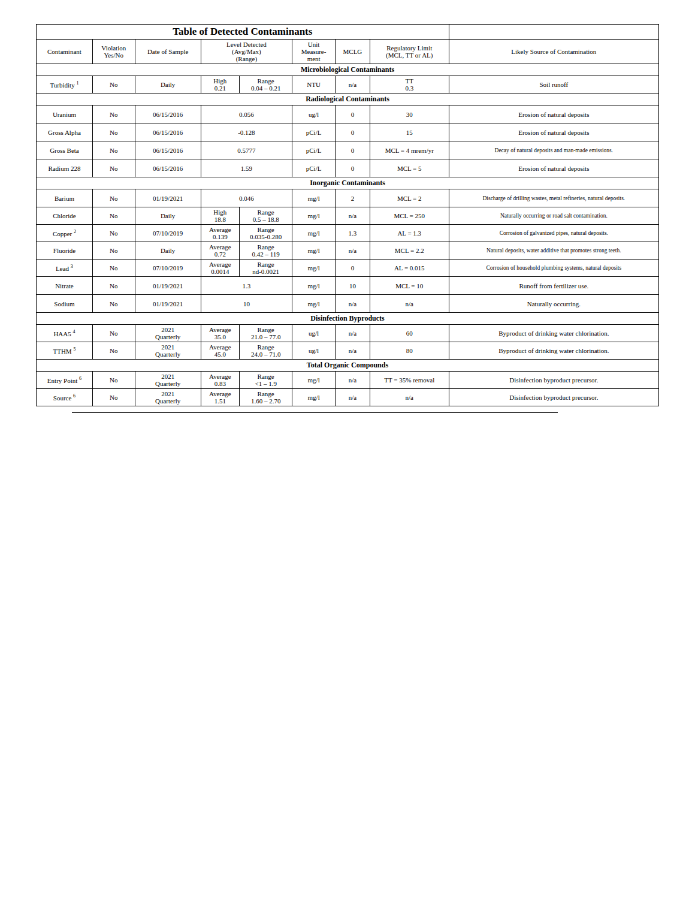| Table of Detected Contaminants |
| Contaminant | Violation Yes/No | Date of Sample | Level Detected (Avg/Max) (Range) | Unit Measure- ment | MCLG | Regulatory Limit (MCL, TT or AL) | Likely Source of Contamination |
| Microbiological Contaminants |
| Turbidity 1 | No | Daily | High 0.21 | Range 0.04 – 0.21 | NTU | n/a | TT 0.3 | Soil runoff |
| Radiological Contaminants |
| Uranium | No | 06/15/2016 | 0.056 | ug/l | 0 | 30 | Erosion of natural deposits |
| Gross Alpha | No | 06/15/2016 | -0.128 | pCi/L | 0 | 15 | Erosion of natural deposits |
| Gross Beta | No | 06/15/2016 | 0.5777 | pCi/L | 0 | MCL = 4 mrem/yr | Decay of natural deposits and man-made emissions. |
| Radium 228 | No | 06/15/2016 | 1.59 | pCi/L | 0 | MCL = 5 | Erosion of natural deposits |
| Inorganic Contaminants |
| Barium | No | 01/19/2021 | 0.046 | mg/l | 2 | MCL = 2 | Discharge of drilling wastes, metal refineries, natural deposits. |
| Chloride | No | Daily | High 18.8 | Range 0.5 – 18.8 | mg/l | n/a | MCL = 250 | Naturally occurring or road salt contamination. |
| Copper 2 | No | 07/10/2019 | Average 0.139 | Range 0.035-0.280 | mg/l | 1.3 | AL = 1.3 | Corrosion of galvanized pipes, natural deposits. |
| Fluoride | No | Daily | Average 0.72 | Range 0.42 – 119 | mg/l | n/a | MCL = 2.2 | Natural deposits, water additive that promotes strong teeth. |
| Lead 3 | No | 07/10/2019 | Average 0.0014 | Range nd-0.0021 | mg/l | 0 | AL = 0.015 | Corrosion of household plumbing systems, natural deposits |
| Nitrate | No | 01/19/2021 | 1.3 | mg/l | 10 | MCL = 10 | Runoff from fertilizer use. |
| Sodium | No | 01/19/2021 | 10 | mg/l | n/a | n/a | Naturally occurring. |
| Disinfection Byproducts |
| HAA5 4 | No | 2021 Quarterly | Average 35.0 | Range 21.0 – 77.0 | ug/l | n/a | 60 | Byproduct of drinking water chlorination. |
| TTHM 5 | No | 2021 Quarterly | Average 45.0 | Range 24.0 – 71.0 | ug/l | n/a | 80 | Byproduct of drinking water chlorination. |
| Total Organic Compounds |
| Entry Point 6 | No | 2021 Quarterly | Average 0.83 | Range <1 – 1.9 | mg/l | n/a | TT = 35% removal | Disinfection byproduct precursor. |
| Source 6 | No | 2021 Quarterly | Average 1.51 | Range 1.60 – 2.70 | mg/l | n/a | n/a | Disinfection byproduct precursor. |